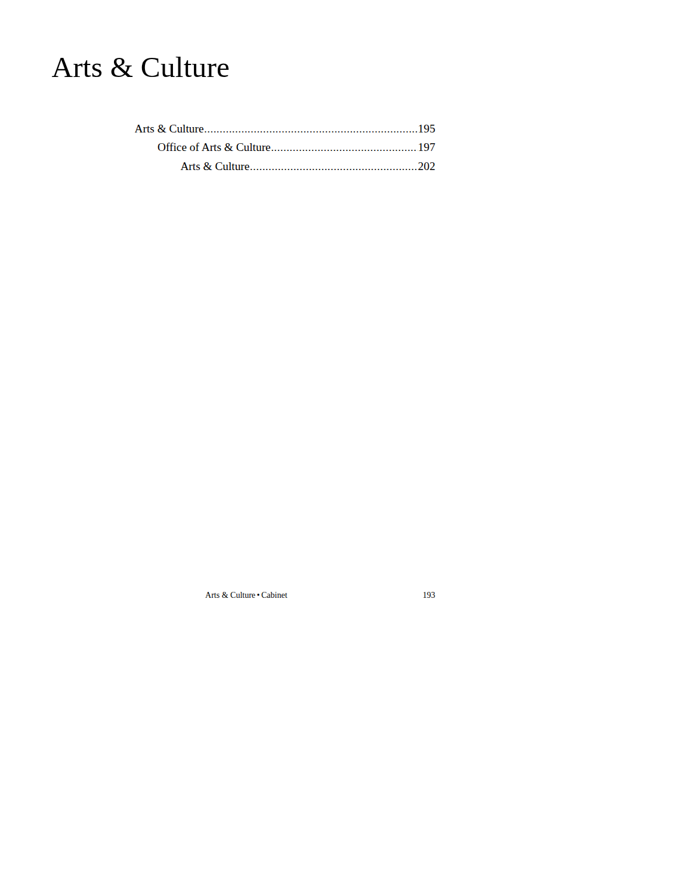Arts & Culture
Arts & Culture 195
Office of Arts & Culture 197
Arts & Culture 202
Arts & Culture•Cabinet
193